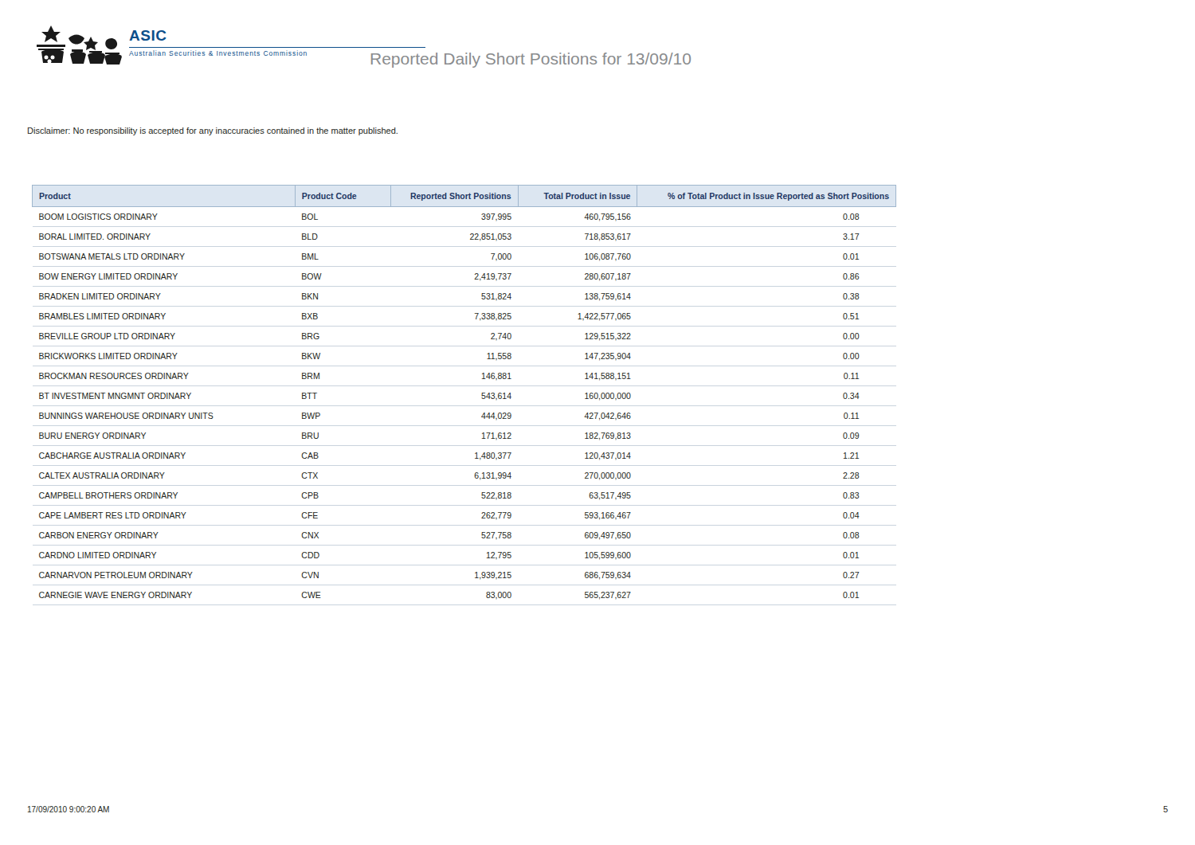ASIC
Australian Securities & Investments Commission
Reported Daily Short Positions for 13/09/10
Disclaimer: No responsibility is accepted for any inaccuracies contained in the matter published.
| Product | Product Code | Reported Short Positions | Total Product in Issue | % of Total Product in Issue Reported as Short Positions |
| --- | --- | --- | --- | --- |
| BOOM LOGISTICS ORDINARY | BOL | 397,995 | 460,795,156 | 0.08 |
| BORAL LIMITED. ORDINARY | BLD | 22,851,053 | 718,853,617 | 3.17 |
| BOTSWANA METALS LTD ORDINARY | BML | 7,000 | 106,087,760 | 0.01 |
| BOW ENERGY LIMITED ORDINARY | BOW | 2,419,737 | 280,607,187 | 0.86 |
| BRADKEN LIMITED ORDINARY | BKN | 531,824 | 138,759,614 | 0.38 |
| BRAMBLES LIMITED ORDINARY | BXB | 7,338,825 | 1,422,577,065 | 0.51 |
| BREVILLE GROUP LTD ORDINARY | BRG | 2,740 | 129,515,322 | 0.00 |
| BRICKWORKS LIMITED ORDINARY | BKW | 11,558 | 147,235,904 | 0.00 |
| BROCKMAN RESOURCES ORDINARY | BRM | 146,881 | 141,588,151 | 0.11 |
| BT INVESTMENT MNGMNT ORDINARY | BTT | 543,614 | 160,000,000 | 0.34 |
| BUNNINGS WAREHOUSE ORDINARY UNITS | BWP | 444,029 | 427,042,646 | 0.11 |
| BURU ENERGY ORDINARY | BRU | 171,612 | 182,769,813 | 0.09 |
| CABCHARGE AUSTRALIA ORDINARY | CAB | 1,480,377 | 120,437,014 | 1.21 |
| CALTEX AUSTRALIA ORDINARY | CTX | 6,131,994 | 270,000,000 | 2.28 |
| CAMPBELL BROTHERS ORDINARY | CPB | 522,818 | 63,517,495 | 0.83 |
| CAPE LAMBERT RES LTD ORDINARY | CFE | 262,779 | 593,166,467 | 0.04 |
| CARBON ENERGY ORDINARY | CNX | 527,758 | 609,497,650 | 0.08 |
| CARDNO LIMITED ORDINARY | CDD | 12,795 | 105,599,600 | 0.01 |
| CARNARVON PETROLEUM ORDINARY | CVN | 1,939,215 | 686,759,634 | 0.27 |
| CARNEGIE WAVE ENERGY ORDINARY | CWE | 83,000 | 565,237,627 | 0.01 |
17/09/2010 9:00:20 AM 5